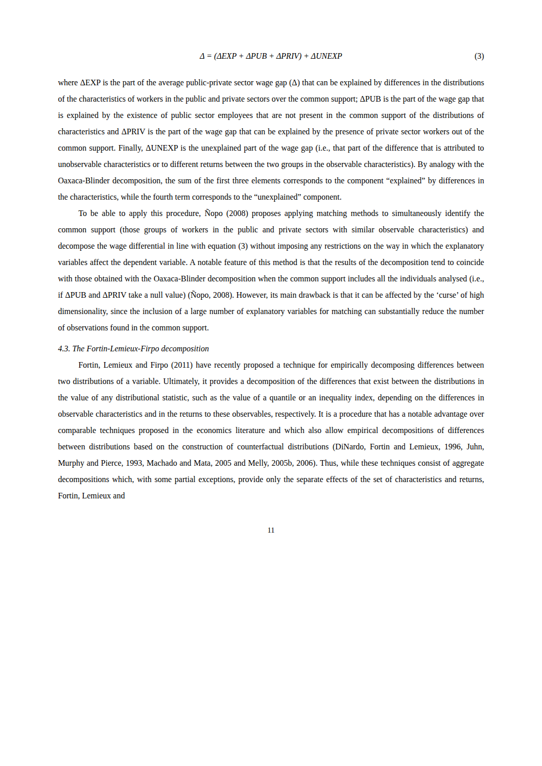Δ = (ΔEXP + ΔPUB + ΔPRIV) + ΔUNEXP (3)
where ΔEXP is the part of the average public-private sector wage gap (Δ) that can be explained by differences in the distributions of the characteristics of workers in the public and private sectors over the common support; ΔPUB is the part of the wage gap that is explained by the existence of public sector employees that are not present in the common support of the distributions of characteristics and ΔPRIV is the part of the wage gap that can be explained by the presence of private sector workers out of the common support. Finally, ΔUNEXP is the unexplained part of the wage gap (i.e., that part of the difference that is attributed to unobservable characteristics or to different returns between the two groups in the observable characteristics). By analogy with the Oaxaca-Blinder decomposition, the sum of the first three elements corresponds to the component “explained” by differences in the characteristics, while the fourth term corresponds to the “unexplained” component.
To be able to apply this procedure, Ñopo (2008) proposes applying matching methods to simultaneously identify the common support (those groups of workers in the public and private sectors with similar observable characteristics) and decompose the wage differential in line with equation (3) without imposing any restrictions on the way in which the explanatory variables affect the dependent variable. A notable feature of this method is that the results of the decomposition tend to coincide with those obtained with the Oaxaca-Blinder decomposition when the common support includes all the individuals analysed (i.e., if ΔPUB and ΔPRIV take a null value) (Ñopo, 2008). However, its main drawback is that it can be affected by the ‘curse’ of high dimensionality, since the inclusion of a large number of explanatory variables for matching can substantially reduce the number of observations found in the common support.
4.3. The Fortin-Lemieux-Firpo decomposition
Fortin, Lemieux and Firpo (2011) have recently proposed a technique for empirically decomposing differences between two distributions of a variable. Ultimately, it provides a decomposition of the differences that exist between the distributions in the value of any distributional statistic, such as the value of a quantile or an inequality index, depending on the differences in observable characteristics and in the returns to these observables, respectively. It is a procedure that has a notable advantage over comparable techniques proposed in the economics literature and which also allow empirical decompositions of differences between distributions based on the construction of counterfactual distributions (DiNardo, Fortin and Lemieux, 1996, Juhn, Murphy and Pierce, 1993, Machado and Mata, 2005 and Melly, 2005b, 2006). Thus, while these techniques consist of aggregate decompositions which, with some partial exceptions, provide only the separate effects of the set of characteristics and returns, Fortin, Lemieux and
11